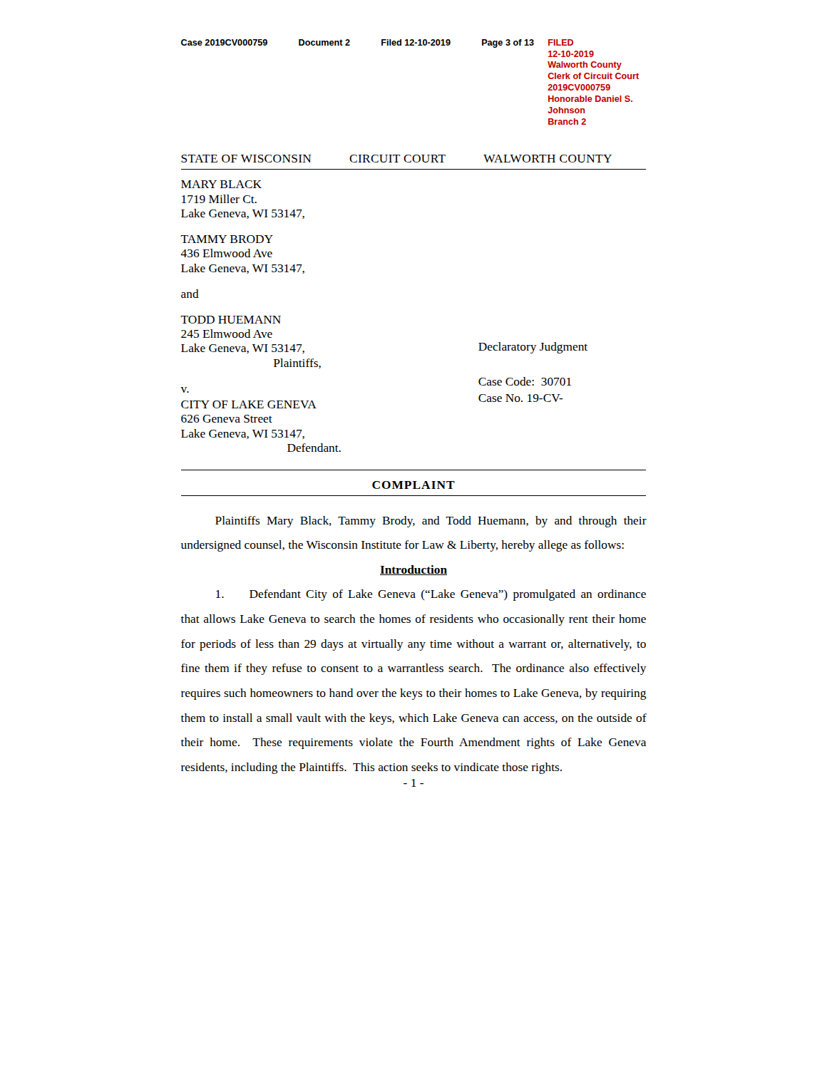Case 2019CV000759 Document 2 Filed 12-10-2019 Page 3 of 13
FILED
12-10-2019
Walworth County
Clerk of Circuit Court
2019CV000759
Honorable Daniel S.
Johnson
Branch 2
STATE OF WISCONSIN CIRCUIT COURT WALWORTH COUNTY
MARY BLACK
1719 Miller Ct.
Lake Geneva, WI 53147,
TAMMY BRODY
436 Elmwood Ave
Lake Geneva, WI 53147,
and
TODD HUEMANN
245 Elmwood Ave
Lake Geneva, WI 53147,
Plaintiffs,
v.
CITY OF LAKE GENEVA
626 Geneva Street
Lake Geneva, WI 53147,
Defendant.
Declaratory Judgment
Case Code: 30701
Case No. 19-CV-
COMPLAINT
Plaintiffs Mary Black, Tammy Brody, and Todd Huemann, by and through their undersigned counsel, the Wisconsin Institute for Law & Liberty, hereby allege as follows:
Introduction
1. Defendant City of Lake Geneva (“Lake Geneva”) promulgated an ordinance that allows Lake Geneva to search the homes of residents who occasionally rent their home for periods of less than 29 days at virtually any time without a warrant or, alternatively, to fine them if they refuse to consent to a warrantless search. The ordinance also effectively requires such homeowners to hand over the keys to their homes to Lake Geneva, by requiring them to install a small vault with the keys, which Lake Geneva can access, on the outside of their home. These requirements violate the Fourth Amendment rights of Lake Geneva residents, including the Plaintiffs. This action seeks to vindicate those rights.
- 1 -